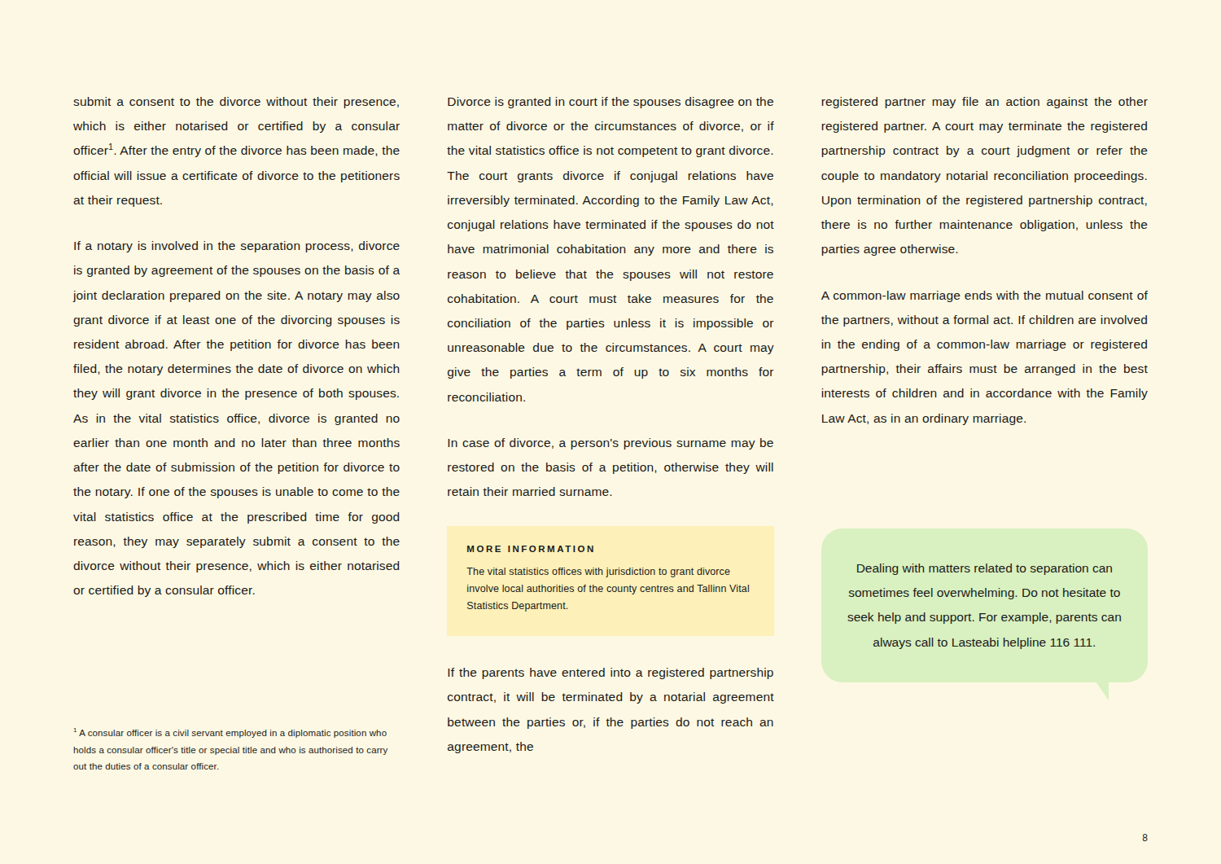submit a consent to the divorce without their presence, which is either notarised or certified by a consular officer1. After the entry of the divorce has been made, the official will issue a certificate of divorce to the petitioners at their request.
If a notary is involved in the separation process, divorce is granted by agreement of the spouses on the basis of a joint declaration prepared on the site. A notary may also grant divorce if at least one of the divorcing spouses is resident abroad. After the petition for divorce has been filed, the notary determines the date of divorce on which they will grant divorce in the presence of both spouses. As in the vital statistics office, divorce is granted no earlier than one month and no later than three months after the date of submission of the petition for divorce to the notary. If one of the spouses is unable to come to the vital statistics office at the prescribed time for good reason, they may separately submit a consent to the divorce without their presence, which is either notarised or certified by a consular officer.
1 A consular officer is a civil servant employed in a diplomatic position who holds a consular officer's title or special title and who is authorised to carry out the duties of a consular officer.
Divorce is granted in court if the spouses disagree on the matter of divorce or the circumstances of divorce, or if the vital statistics office is not competent to grant divorce. The court grants divorce if conjugal relations have irreversibly terminated. According to the Family Law Act, conjugal relations have terminated if the spouses do not have matrimonial cohabitation any more and there is reason to believe that the spouses will not restore cohabitation. A court must take measures for the conciliation of the parties unless it is impossible or unreasonable due to the circumstances. A court may give the parties a term of up to six months for reconciliation.
In case of divorce, a person's previous surname may be restored on the basis of a petition, otherwise they will retain their married surname.
More information
The vital statistics offices with jurisdiction to grant divorce involve local authorities of the county centres and Tallinn Vital Statistics Department.
If the parents have entered into a registered partnership contract, it will be terminated by a notarial agreement between the parties or, if the parties do not reach an agreement, the
registered partner may file an action against the other registered partner. A court may terminate the registered partnership contract by a court judgment or refer the couple to mandatory notarial reconciliation proceedings. Upon termination of the registered partnership contract, there is no further maintenance obligation, unless the parties agree otherwise.
A common-law marriage ends with the mutual consent of the partners, without a formal act. If children are involved in the ending of a common-law marriage or registered partnership, their affairs must be arranged in the best interests of children and in accordance with the Family Law Act, as in an ordinary marriage.
Dealing with matters related to separation can sometimes feel overwhelming. Do not hesitate to seek help and support. For example, parents can always call to Lasteabi helpline 116 111.
8